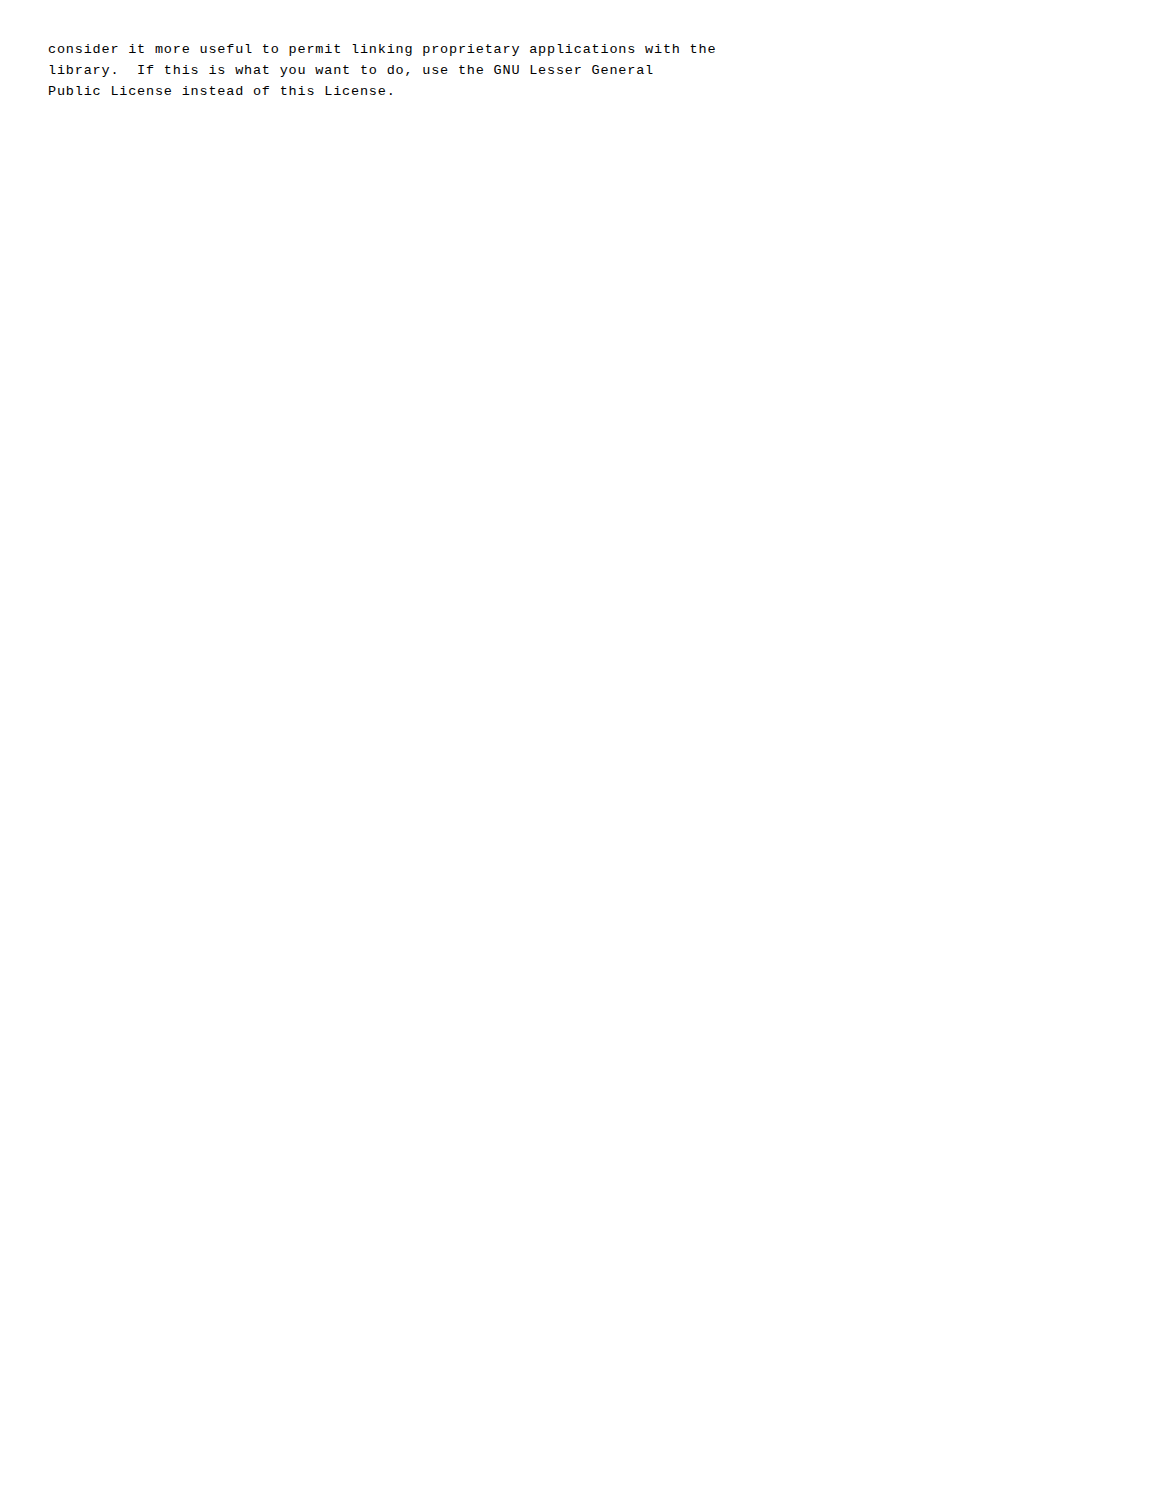consider it more useful to permit linking proprietary applications with the
library.  If this is what you want to do, use the GNU Lesser General
Public License instead of this License.